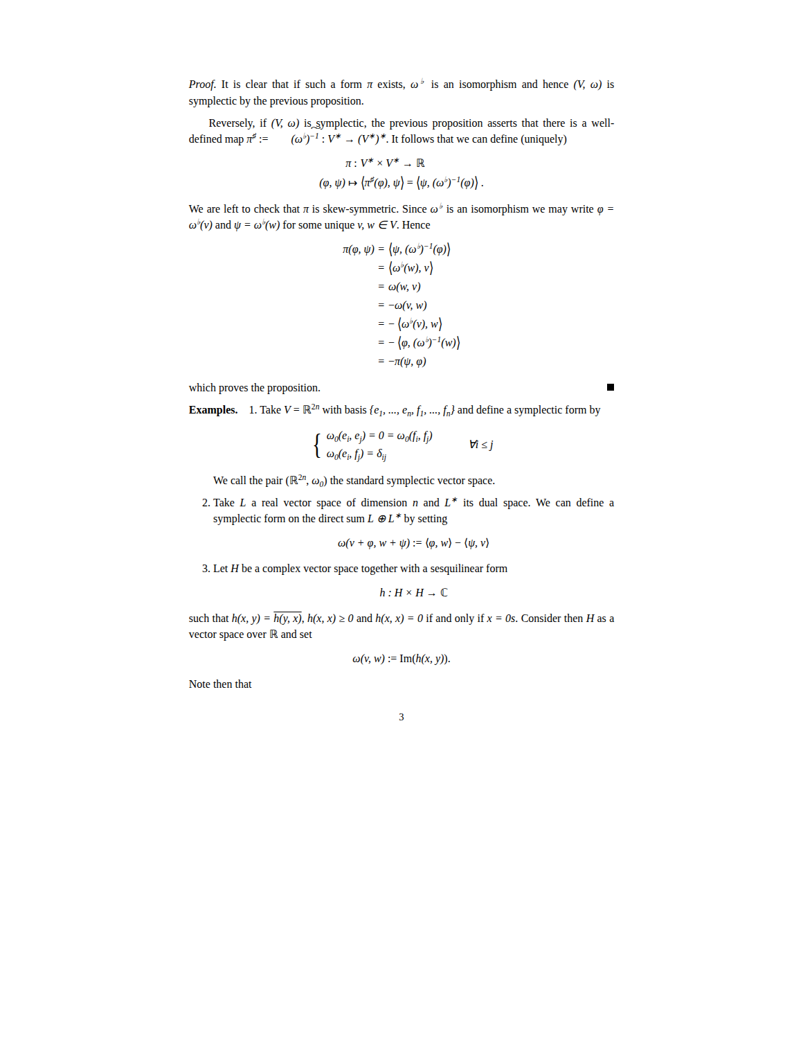Proof. It is clear that if such a form π exists, ω♭ is an isomorphism and hence (V, ω) is symplectic by the previous proposition.
Reversely, if (V, ω) is symplectic, the previous proposition asserts that there is a well-defined map π♯ := (ω♭)−1 : V∗ → (V∗)∗. It follows that we can define (uniquely)
π :
V∗ × V∗ → ℝ
(φ, ψ) ↦
⟨π♯(φ), ψ⟩ = ⟨ψ, (ω♭)−1(φ)⟩ .
We are left to check that π is skew-symmetric. Since ω♭ is an isomorphism we may write φ = ω♭(v) and ψ = ω♭(w) for some unique v, w ∈ V. Hence
π(φ, ψ)
=
⟨ψ, (ω♭)−1(φ)⟩
=
⟨ω♭(w), v⟩
=
ω(w, v)
=
−ω(v, w)
=
− ⟨ω♭(v), w⟩
=
− ⟨φ, (ω♭)−1(w)⟩
=
−π(ψ, φ)
which proves the proposition.
Examples. 1. Take V = ℝ2n with basis {e1, ..., en, f1, ..., fn} and define a symplectic form by
{ ω0(ei, ej) = 0 = ω0(fi, fj) ω0(ei, fj) = δij ∀i ≤ j
We call the pair (ℝ2n, ω0) the standard symplectic vector space.
Take L a real vector space of dimension n and L∗ its dual space. We can define a symplectic form on the direct sum L ⊕ L∗ by setting
ω(v + φ, w + ψ) := ⟨φ, w⟩ − ⟨ψ, v⟩
Let H be a complex vector space together with a sesquilinear form
h : H × H → ℂ
such that h(x, y) = h(y, x), h(x, x) ≥ 0 and h(x, x) = 0 if and only if x = 0s. Consider then H as a vector space over ℝ and set
ω(v, w) := Im(h(x, y)).
Note then that
3